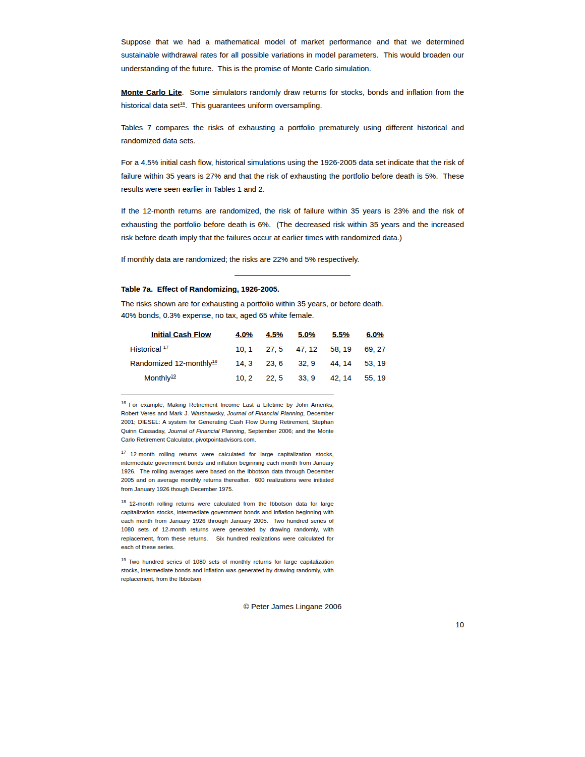Suppose that we had a mathematical model of market performance and that we determined sustainable withdrawal rates for all possible variations in model parameters. This would broaden our understanding of the future. This is the promise of Monte Carlo simulation.
Monte Carlo Lite. Some simulators randomly draw returns for stocks, bonds and inflation from the historical data set16. This guarantees uniform oversampling.
Tables 7 compares the risks of exhausting a portfolio prematurely using different historical and randomized data sets.
For a 4.5% initial cash flow, historical simulations using the 1926-2005 data set indicate that the risk of failure within 35 years is 27% and that the risk of exhausting the portfolio before death is 5%. These results were seen earlier in Tables 1 and 2.
If the 12-month returns are randomized, the risk of failure within 35 years is 23% and the risk of exhausting the portfolio before death is 6%. (The decreased risk within 35 years and the increased risk before death imply that the failures occur at earlier times with randomized data.)
If monthly data are randomized; the risks are 22% and 5% respectively.
Table 7a. Effect of Randomizing, 1926-2005.
The risks shown are for exhausting a portfolio within 35 years, or before death.
40% bonds, 0.3% expense, no tax, aged 65 white female.
| Initial Cash Flow | 4.0% | 4.5% | 5.0% | 5.5% | 6.0% |
| --- | --- | --- | --- | --- | --- |
| Historical 17 | 10, 1 | 27, 5 | 47, 12 | 58, 19 | 69, 27 |
| Randomized 12-monthly 18 | 14, 3 | 23, 6 | 32, 9 | 44, 14 | 53, 19 |
| Monthly 19 | 10, 2 | 22, 5 | 33, 9 | 42, 14 | 55, 19 |
For example, Making Retirement Income Last a Lifetime by John Ameriks, Robert Veres and Mark J. Warshawsky, Journal of Financial Planning, December 2001; DIESEL: A system for Generating Cash Flow During Retirement, Stephan Quinn Cassaday, Journal of Financial Planning, September 2006; and the Monte Carlo Retirement Calculator, pivotpointadvisors.com.
12-month rolling returns were calculated for large capitalization stocks, intermediate government bonds and inflation beginning each month from January 1926. The rolling averages were based on the Ibbotson data through December 2005 and on average monthly returns thereafter. 600 realizations were initiated from January 1926 though December 1975.
12-month rolling returns were calculated from the Ibbotson data for large capitalization stocks, intermediate government bonds and inflation beginning with each month from January 1926 through January 2005. Two hundred series of 1080 sets of 12-month returns were generated by drawing randomly, with replacement, from these returns. Six hundred realizations were calculated for each of these series.
Two hundred series of 1080 sets of monthly returns for large capitalization stocks, intermediate bonds and inflation was generated by drawing randomly, with replacement, from the Ibbotson
© Peter James Lingane 2006
10